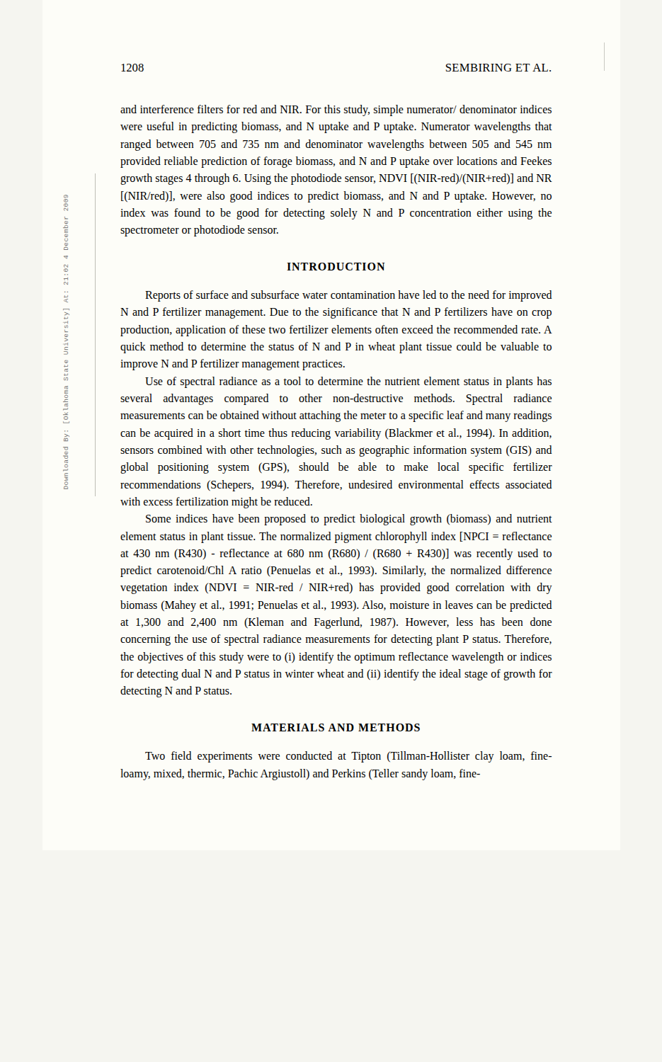Downloaded By: [Oklahoma State University] At: 21:02 4 December 2009
1208 SEMBIRING ET AL.
and interference filters for red and NIR. For this study, simple numerator/ denominator indices were useful in predicting biomass, and N uptake and P uptake. Numerator wavelengths that ranged between 705 and 735 nm and denominator wavelengths between 505 and 545 nm provided reliable prediction of forage biomass, and N and P uptake over locations and Feekes growth stages 4 through 6. Using the photodiode sensor, NDVI [(NIR-red)/(NIR+red)] and NR [(NIR/red)], were also good indices to predict biomass, and N and P uptake. However, no index was found to be good for detecting solely N and P concentration either using the spectrometer or photodiode sensor.
INTRODUCTION
Reports of surface and subsurface water contamination have led to the need for improved N and P fertilizer management. Due to the significance that N and P fertilizers have on crop production, application of these two fertilizer elements often exceed the recommended rate. A quick method to determine the status of N and P in wheat plant tissue could be valuable to improve N and P fertilizer management practices.
Use of spectral radiance as a tool to determine the nutrient element status in plants has several advantages compared to other non-destructive methods. Spectral radiance measurements can be obtained without attaching the meter to a specific leaf and many readings can be acquired in a short time thus reducing variability (Blackmer et al., 1994). In addition, sensors combined with other technologies, such as geographic information system (GIS) and global positioning system (GPS), should be able to make local specific fertilizer recommendations (Schepers, 1994). Therefore, undesired environmental effects associated with excess fertilization might be reduced.
Some indices have been proposed to predict biological growth (biomass) and nutrient element status in plant tissue. The normalized pigment chlorophyll index [NPCI = reflectance at 430 nm (R430) - reflectance at 680 nm (R680) / (R680 + R430)] was recently used to predict carotenoid/Chl A ratio (Penuelas et al., 1993). Similarly, the normalized difference vegetation index (NDVI = NIR-red / NIR+red) has provided good correlation with dry biomass (Mahey et al., 1991; Penuelas et al., 1993). Also, moisture in leaves can be predicted at 1,300 and 2,400 nm (Kleman and Fagerlund, 1987). However, less has been done concerning the use of spectral radiance measurements for detecting plant P status. Therefore, the objectives of this study were to (i) identify the optimum reflectance wavelength or indices for detecting dual N and P status in winter wheat and (ii) identify the ideal stage of growth for detecting N and P status.
MATERIALS AND METHODS
Two field experiments were conducted at Tipton (Tillman-Hollister clay loam, fine-loamy, mixed, thermic, Pachic Argiustoll) and Perkins (Teller sandy loam, fine-